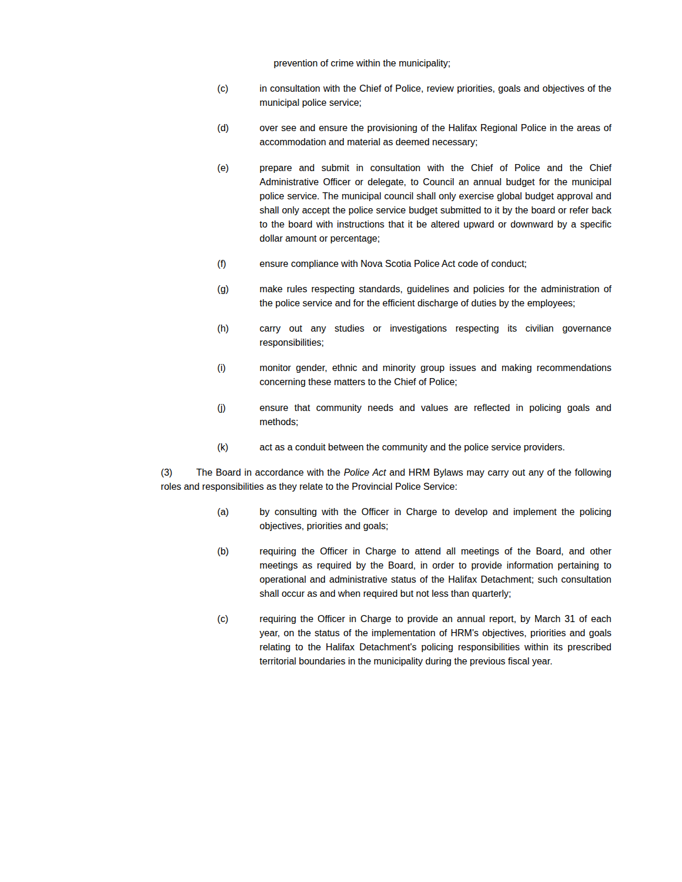prevention of crime within the municipality;
(c) in consultation with the Chief of Police, review priorities, goals and objectives of the municipal police service;
(d) over see and ensure the provisioning of the Halifax Regional Police in the areas of accommodation and material as deemed necessary;
(e) prepare and submit in consultation with the Chief of Police and the Chief Administrative Officer or delegate, to Council an annual budget for the municipal police service. The municipal council shall only exercise global budget approval and shall only accept the police service budget submitted to it by the board or refer back to the board with instructions that it be altered upward or downward by a specific dollar amount or percentage;
(f) ensure compliance with Nova Scotia Police Act code of conduct;
(g) make rules respecting standards, guidelines and policies for the administration of the police service and for the efficient discharge of duties by the employees;
(h) carry out any studies or investigations respecting its civilian governance responsibilities;
(i) monitor gender, ethnic and minority group issues and making recommendations concerning these matters to the Chief of Police;
(j) ensure that community needs and values are reflected in policing goals and methods;
(k) act as a conduit between the community and the police service providers.
(3) The Board in accordance with the Police Act and HRM Bylaws may carry out any of the following roles and responsibilities as they relate to the Provincial Police Service:
(a) by consulting with the Officer in Charge to develop and implement the policing objectives, priorities and goals;
(b) requiring the Officer in Charge to attend all meetings of the Board, and other meetings as required by the Board, in order to provide information pertaining to operational and administrative status of the Halifax Detachment; such consultation shall occur as and when required but not less than quarterly;
(c) requiring the Officer in Charge to provide an annual report, by March 31 of each year, on the status of the implementation of HRM's objectives, priorities and goals relating to the Halifax Detachment's policing responsibilities within its prescribed territorial boundaries in the municipality during the previous fiscal year.